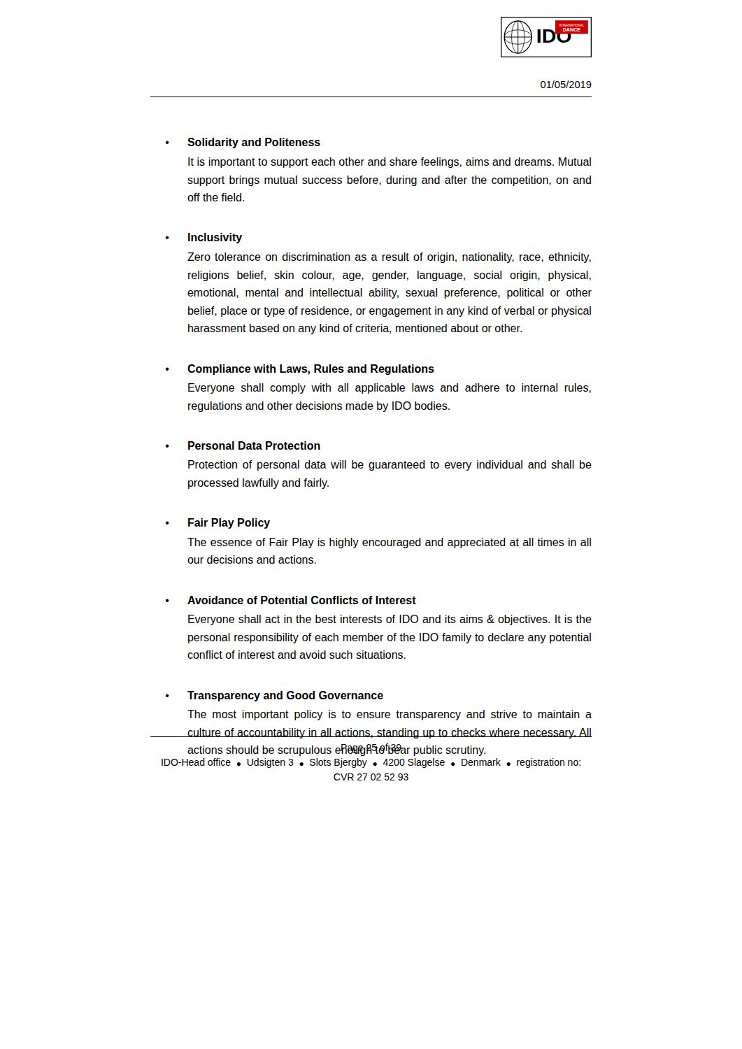01/05/2019
Solidarity and Politeness
It is important to support each other and share feelings, aims and dreams. Mutual support brings mutual success before, during and after the competition, on and off the field.
Inclusivity
Zero tolerance on discrimination as a result of origin, nationality, race, ethnicity, religions belief, skin colour, age, gender, language, social origin, physical, emotional, mental and intellectual ability, sexual preference, political or other belief, place or type of residence, or engagement in any kind of verbal or physical harassment based on any kind of criteria, mentioned about or other.
Compliance with Laws, Rules and Regulations
Everyone shall comply with all applicable laws and adhere to internal rules, regulations and other decisions made by IDO bodies.
Personal Data Protection
Protection of personal data will be guaranteed to every individual and shall be processed lawfully and fairly.
Fair Play Policy
The essence of Fair Play is highly encouraged and appreciated at all times in all our decisions and actions.
Avoidance of Potential Conflicts of Interest
Everyone shall act in the best interests of IDO and its aims & objectives. It is the personal responsibility of each member of the IDO family to declare any potential conflict of interest and avoid such situations.
Transparency and Good Governance
The most important policy is to ensure transparency and strive to maintain a culture of accountability in all actions, standing up to checks where necessary. All actions should be scrupulous enough to bear public scrutiny.
Page 25 of 39 IDO-Head office ● Udsigten 3 ● Slots Bjergby ● 4200 Slagelse ● Denmark ● registration no: CVR 27 02 52 93